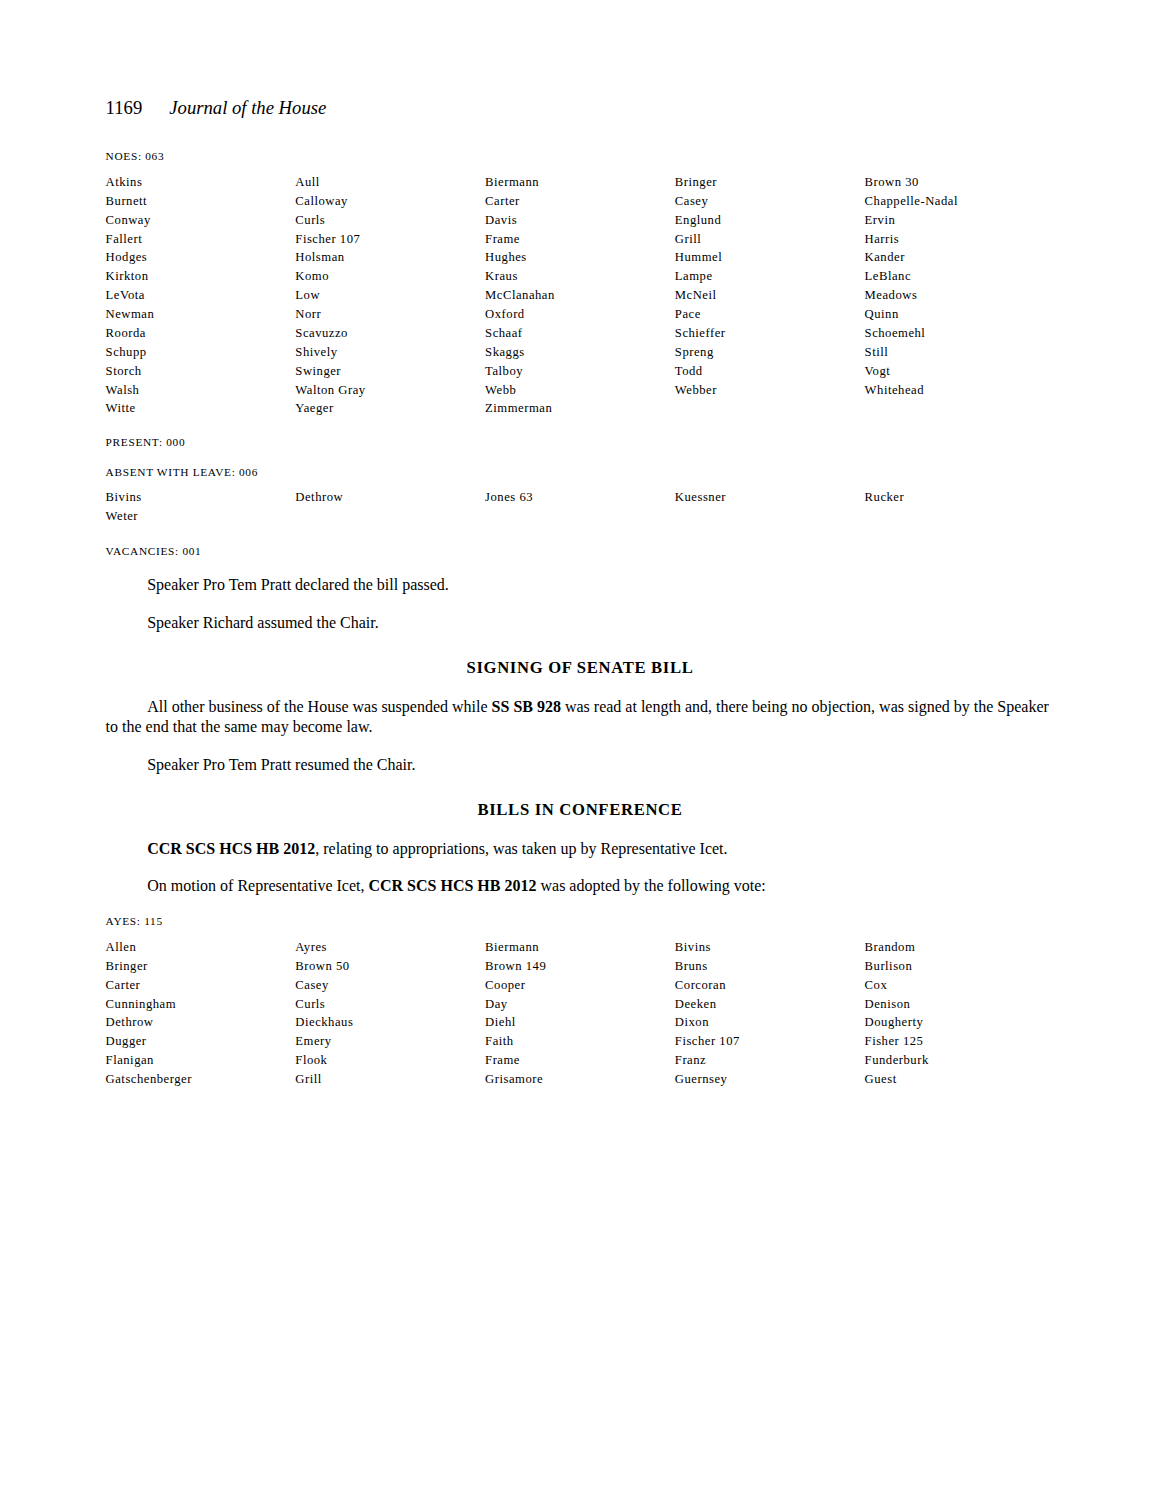1169 Journal of the House
NOES: 063
| Atkins | Aull | Biermann | Bringer | Brown 30 |
| Burnett | Calloway | Carter | Casey | Chappelle-Nadal |
| Conway | Curls | Davis | Englund | Ervin |
| Fallert | Fischer 107 | Frame | Grill | Harris |
| Hodges | Holsman | Hughes | Hummel | Kander |
| Kirkton | Komo | Kraus | Lampe | LeBlanc |
| LeVota | Low | McClanahan | McNeil | Meadows |
| Newman | Norr | Oxford | Pace | Quinn |
| Roorda | Scavuzzo | Schaaf | Schieffer | Schoemehl |
| Schupp | Shively | Skaggs | Spreng | Still |
| Storch | Swinger | Talboy | Todd | Vogt |
| Walsh | Walton Gray | Webb | Webber | Whitehead |
| Witte | Yaeger | Zimmerman | | |
PRESENT: 000
ABSENT WITH LEAVE: 006
| Bivins | Dethrow | Jones 63 | Kuessner | Rucker |
| Weter | | | | |
VACANCIES: 001
Speaker Pro Tem Pratt declared the bill passed.
Speaker Richard assumed the Chair.
SIGNING OF SENATE BILL
All other business of the House was suspended while SS SB 928 was read at length and, there being no objection, was signed by the Speaker to the end that the same may become law.
Speaker Pro Tem Pratt resumed the Chair.
BILLS IN CONFERENCE
CCR SCS HCS HB 2012, relating to appropriations, was taken up by Representative Icet.
On motion of Representative Icet, CCR SCS HCS HB 2012 was adopted by the following vote:
AYES: 115
| Allen | Ayres | Biermann | Bivins | Brandom |
| Bringer | Brown 50 | Brown 149 | Bruns | Burlison |
| Carter | Casey | Cooper | Corcoran | Cox |
| Cunningham | Curls | Day | Deeken | Denison |
| Dethrow | Dieckhaus | Diehl | Dixon | Dougherty |
| Dugger | Emery | Faith | Fischer 107 | Fisher 125 |
| Flanigan | Flook | Frame | Franz | Funderburk |
| Gatschenberger | Grill | Grisamore | Guernsey | Guest |